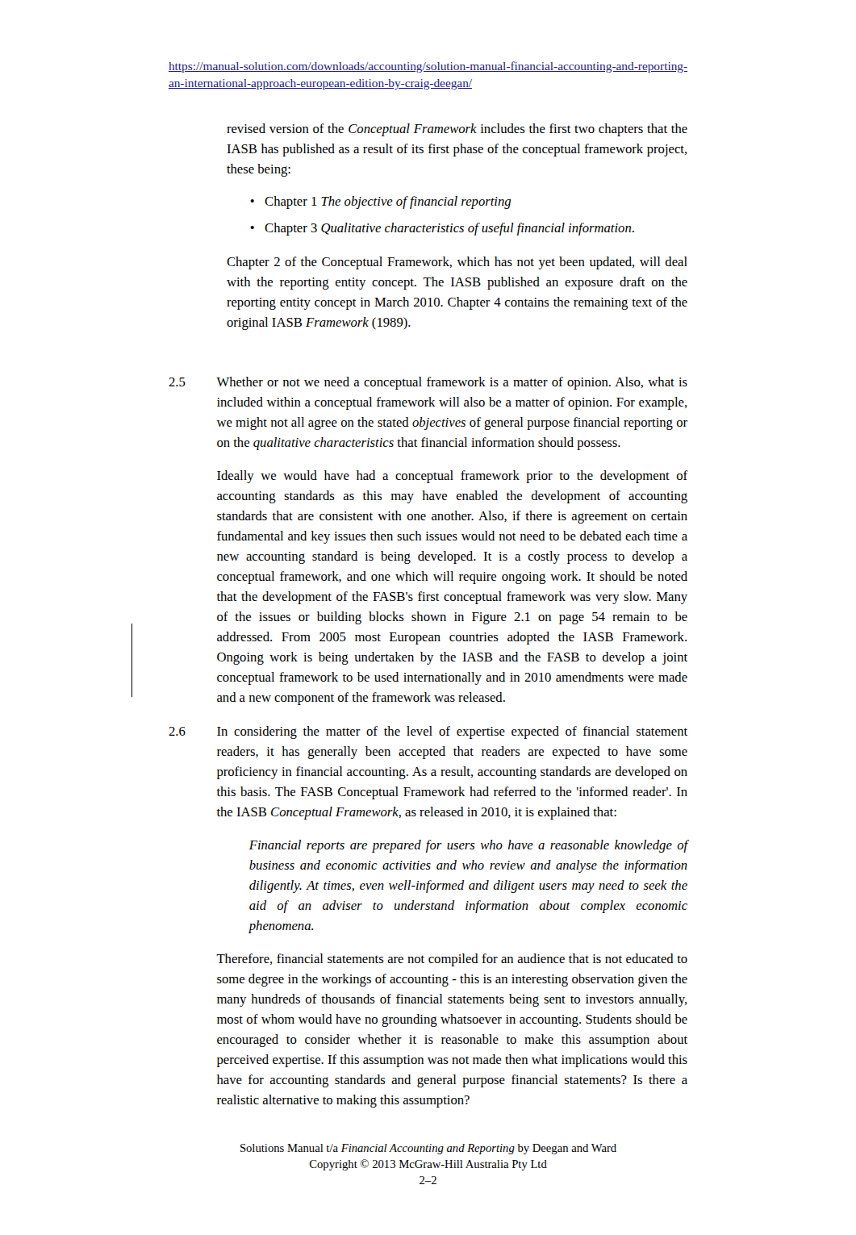https://manual-solution.com/downloads/accounting/solution-manual-financial-accounting-and-reporting-an-international-approach-european-edition-by-craig-deegan/
revised version of the Conceptual Framework includes the first two chapters that the IASB has published as a result of its first phase of the conceptual framework project, these being:
Chapter 1 The objective of financial reporting
Chapter 3 Qualitative characteristics of useful financial information.
Chapter 2 of the Conceptual Framework, which has not yet been updated, will deal with the reporting entity concept. The IASB published an exposure draft on the reporting entity concept in March 2010. Chapter 4 contains the remaining text of the original IASB Framework (1989).
2.5
Whether or not we need a conceptual framework is a matter of opinion. Also, what is included within a conceptual framework will also be a matter of opinion. For example, we might not all agree on the stated objectives of general purpose financial reporting or on the qualitative characteristics that financial information should possess.
Ideally we would have had a conceptual framework prior to the development of accounting standards as this may have enabled the development of accounting standards that are consistent with one another. Also, if there is agreement on certain fundamental and key issues then such issues would not need to be debated each time a new accounting standard is being developed. It is a costly process to develop a conceptual framework, and one which will require ongoing work. It should be noted that the development of the FASB's first conceptual framework was very slow. Many of the issues or building blocks shown in Figure 2.1 on page 54 remain to be addressed. From 2005 most European countries adopted the IASB Framework. Ongoing work is being undertaken by the IASB and the FASB to develop a joint conceptual framework to be used internationally and in 2010 amendments were made and a new component of the framework was released.
2.6
In considering the matter of the level of expertise expected of financial statement readers, it has generally been accepted that readers are expected to have some proficiency in financial accounting. As a result, accounting standards are developed on this basis. The FASB Conceptual Framework had referred to the 'informed reader'. In the IASB Conceptual Framework, as released in 2010, it is explained that:
Financial reports are prepared for users who have a reasonable knowledge of business and economic activities and who review and analyse the information diligently. At times, even well-informed and diligent users may need to seek the aid of an adviser to understand information about complex economic phenomena.
Therefore, financial statements are not compiled for an audience that is not educated to some degree in the workings of accounting - this is an interesting observation given the many hundreds of thousands of financial statements being sent to investors annually, most of whom would have no grounding whatsoever in accounting. Students should be encouraged to consider whether it is reasonable to make this assumption about perceived expertise. If this assumption was not made then what implications would this have for accounting standards and general purpose financial statements? Is there a realistic alternative to making this assumption?
Solutions Manual t/a Financial Accounting and Reporting by Deegan and Ward
Copyright © 2013 McGraw-Hill Australia Pty Ltd
2–2